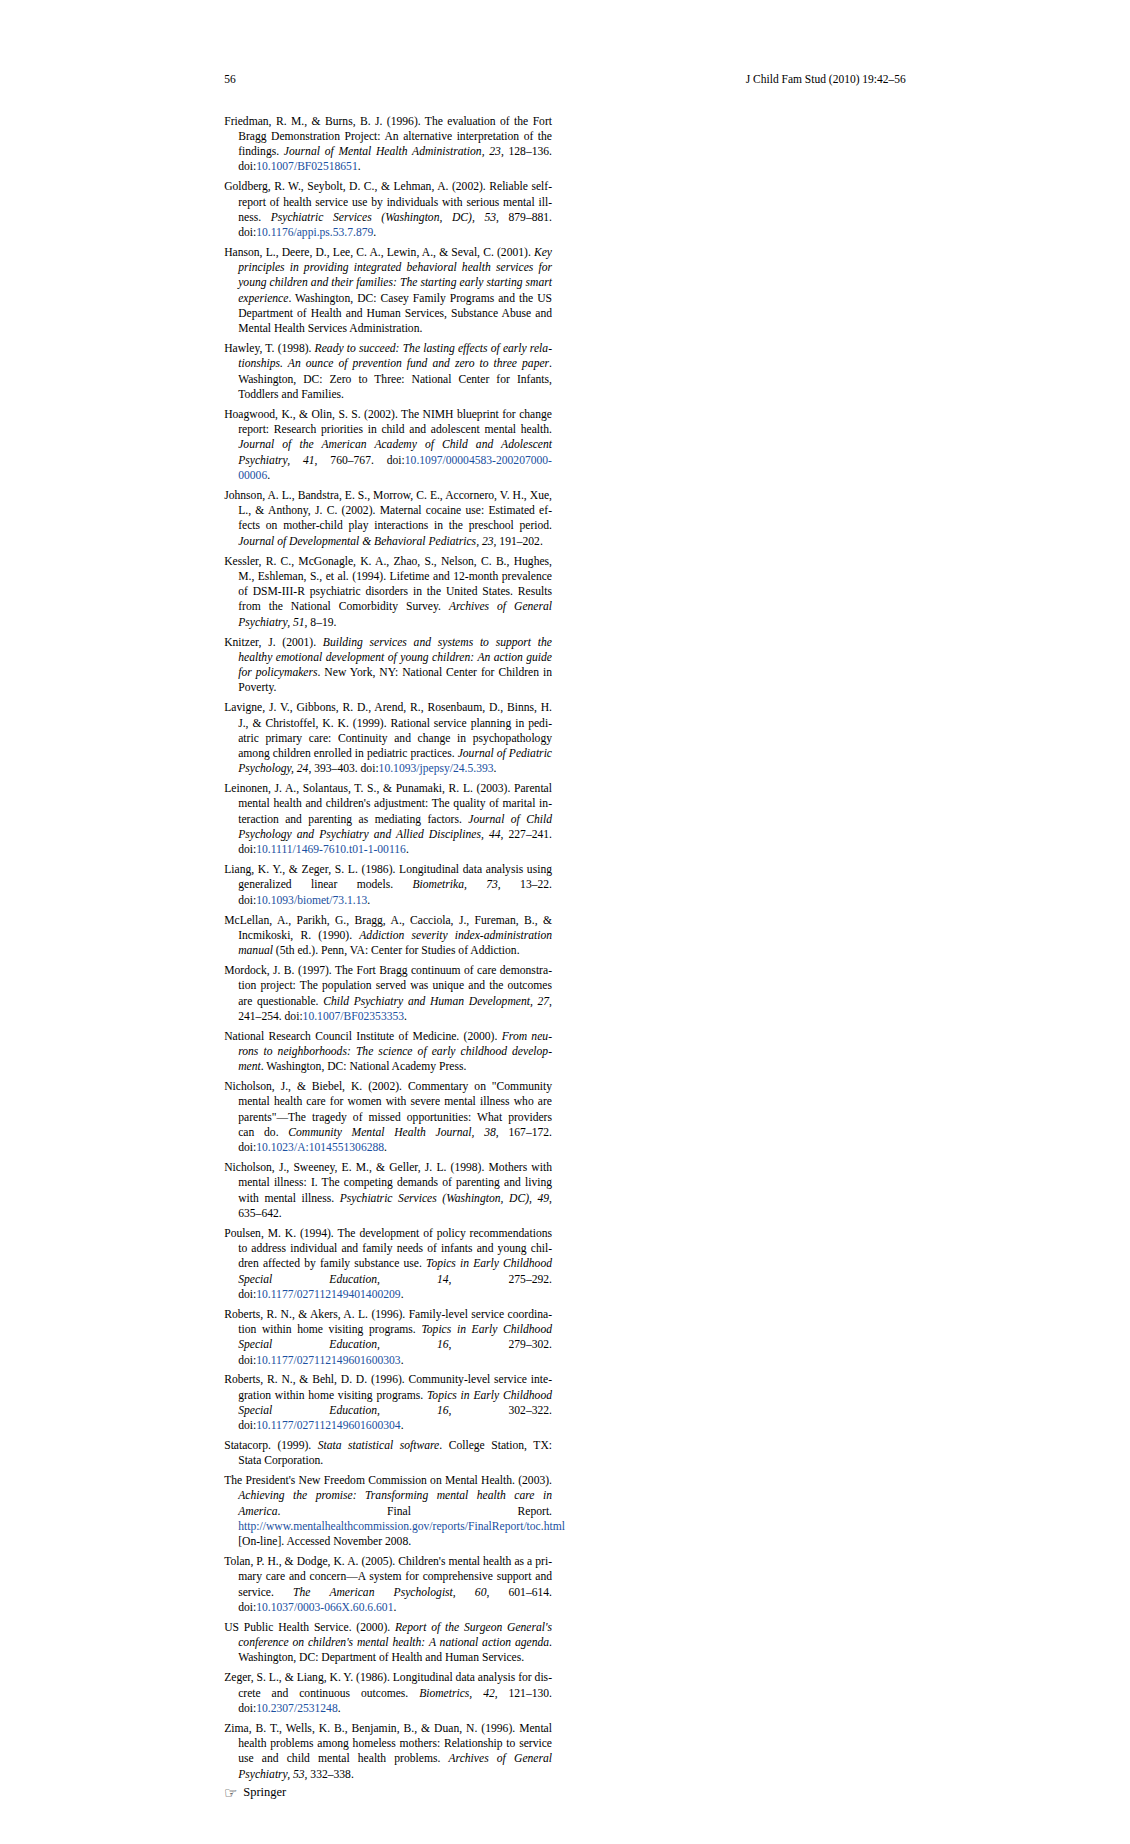56 J Child Fam Stud (2010) 19:42–56
Friedman, R. M., & Burns, B. J. (1996). The evaluation of the Fort Bragg Demonstration Project: An alternative interpretation of the findings. Journal of Mental Health Administration, 23, 128–136. doi:10.1007/BF02518651.
Goldberg, R. W., Seybolt, D. C., & Lehman, A. (2002). Reliable self-report of health service use by individuals with serious mental illness. Psychiatric Services (Washington, DC), 53, 879–881. doi:10.1176/appi.ps.53.7.879.
Hanson, L., Deere, D., Lee, C. A., Lewin, A., & Seval, C. (2001). Key principles in providing integrated behavioral health services for young children and their families: The starting early starting smart experience. Washington, DC: Casey Family Programs and the US Department of Health and Human Services, Substance Abuse and Mental Health Services Administration.
Hawley, T. (1998). Ready to succeed: The lasting effects of early relationships. An ounce of prevention fund and zero to three paper. Washington, DC: Zero to Three: National Center for Infants, Toddlers and Families.
Hoagwood, K., & Olin, S. S. (2002). The NIMH blueprint for change report: Research priorities in child and adolescent mental health. Journal of the American Academy of Child and Adolescent Psychiatry, 41, 760–767. doi:10.1097/00004583-200207000-00006.
Johnson, A. L., Bandstra, E. S., Morrow, C. E., Accornero, V. H., Xue, L., & Anthony, J. C. (2002). Maternal cocaine use: Estimated effects on mother-child play interactions in the preschool period. Journal of Developmental & Behavioral Pediatrics, 23, 191–202.
Kessler, R. C., McGonagle, K. A., Zhao, S., Nelson, C. B., Hughes, M., Eshleman, S., et al. (1994). Lifetime and 12-month prevalence of DSM-III-R psychiatric disorders in the United States. Results from the National Comorbidity Survey. Archives of General Psychiatry, 51, 8–19.
Knitzer, J. (2001). Building services and systems to support the healthy emotional development of young children: An action guide for policymakers. New York, NY: National Center for Children in Poverty.
Lavigne, J. V., Gibbons, R. D., Arend, R., Rosenbaum, D., Binns, H. J., & Christoffel, K. K. (1999). Rational service planning in pediatric primary care: Continuity and change in psychopathology among children enrolled in pediatric practices. Journal of Pediatric Psychology, 24, 393–403. doi:10.1093/jpepsy/24.5.393.
Leinonen, J. A., Solantaus, T. S., & Punamaki, R. L. (2003). Parental mental health and children's adjustment: The quality of marital interaction and parenting as mediating factors. Journal of Child Psychology and Psychiatry and Allied Disciplines, 44, 227–241. doi:10.1111/1469-7610.t01-1-00116.
Liang, K. Y., & Zeger, S. L. (1986). Longitudinal data analysis using generalized linear models. Biometrika, 73, 13–22. doi:10.1093/biomet/73.1.13.
McLellan, A., Parikh, G., Bragg, A., Cacciola, J., Fureman, B., & Incmikoski, R. (1990). Addiction severity index-administration manual (5th ed.). Penn, VA: Center for Studies of Addiction.
Mordock, J. B. (1997). The Fort Bragg continuum of care demonstration project: The population served was unique and the outcomes are questionable. Child Psychiatry and Human Development, 27, 241–254. doi:10.1007/BF02353353.
National Research Council Institute of Medicine. (2000). From neurons to neighborhoods: The science of early childhood development. Washington, DC: National Academy Press.
Nicholson, J., & Biebel, K. (2002). Commentary on "Community mental health care for women with severe mental illness who are parents"—The tragedy of missed opportunities: What providers can do. Community Mental Health Journal, 38, 167–172. doi:10.1023/A:1014551306288.
Nicholson, J., Sweeney, E. M., & Geller, J. L. (1998). Mothers with mental illness: I. The competing demands of parenting and living with mental illness. Psychiatric Services (Washington, DC), 49, 635–642.
Poulsen, M. K. (1994). The development of policy recommendations to address individual and family needs of infants and young children affected by family substance use. Topics in Early Childhood Special Education, 14, 275–292. doi:10.1177/027112149401400209.
Roberts, R. N., & Akers, A. L. (1996). Family-level service coordination within home visiting programs. Topics in Early Childhood Special Education, 16, 279–302. doi:10.1177/027112149601600303.
Roberts, R. N., & Behl, D. D. (1996). Community-level service integration within home visiting programs. Topics in Early Childhood Special Education, 16, 302–322. doi:10.1177/027112149601600304.
Statacorp. (1999). Stata statistical software. College Station, TX: Stata Corporation.
The President's New Freedom Commission on Mental Health. (2003). Achieving the promise: Transforming mental health care in America. Final Report. http://www.mentalhealthcommission.gov/reports/FinalReport/toc.html [On-line]. Accessed November 2008.
Tolan, P. H., & Dodge, K. A. (2005). Children's mental health as a primary care and concern—A system for comprehensive support and service. The American Psychologist, 60, 601–614. doi:10.1037/0003-066X.60.6.601.
US Public Health Service. (2000). Report of the Surgeon General's conference on children's mental health: A national action agenda. Washington, DC: Department of Health and Human Services.
Zeger, S. L., & Liang, K. Y. (1986). Longitudinal data analysis for discrete and continuous outcomes. Biometrics, 42, 121–130. doi:10.2307/2531248.
Zima, B. T., Wells, K. B., Benjamin, B., & Duan, N. (1996). Mental health problems among homeless mothers: Relationship to service use and child mental health problems. Archives of General Psychiatry, 53, 332–338.
☞ Springer